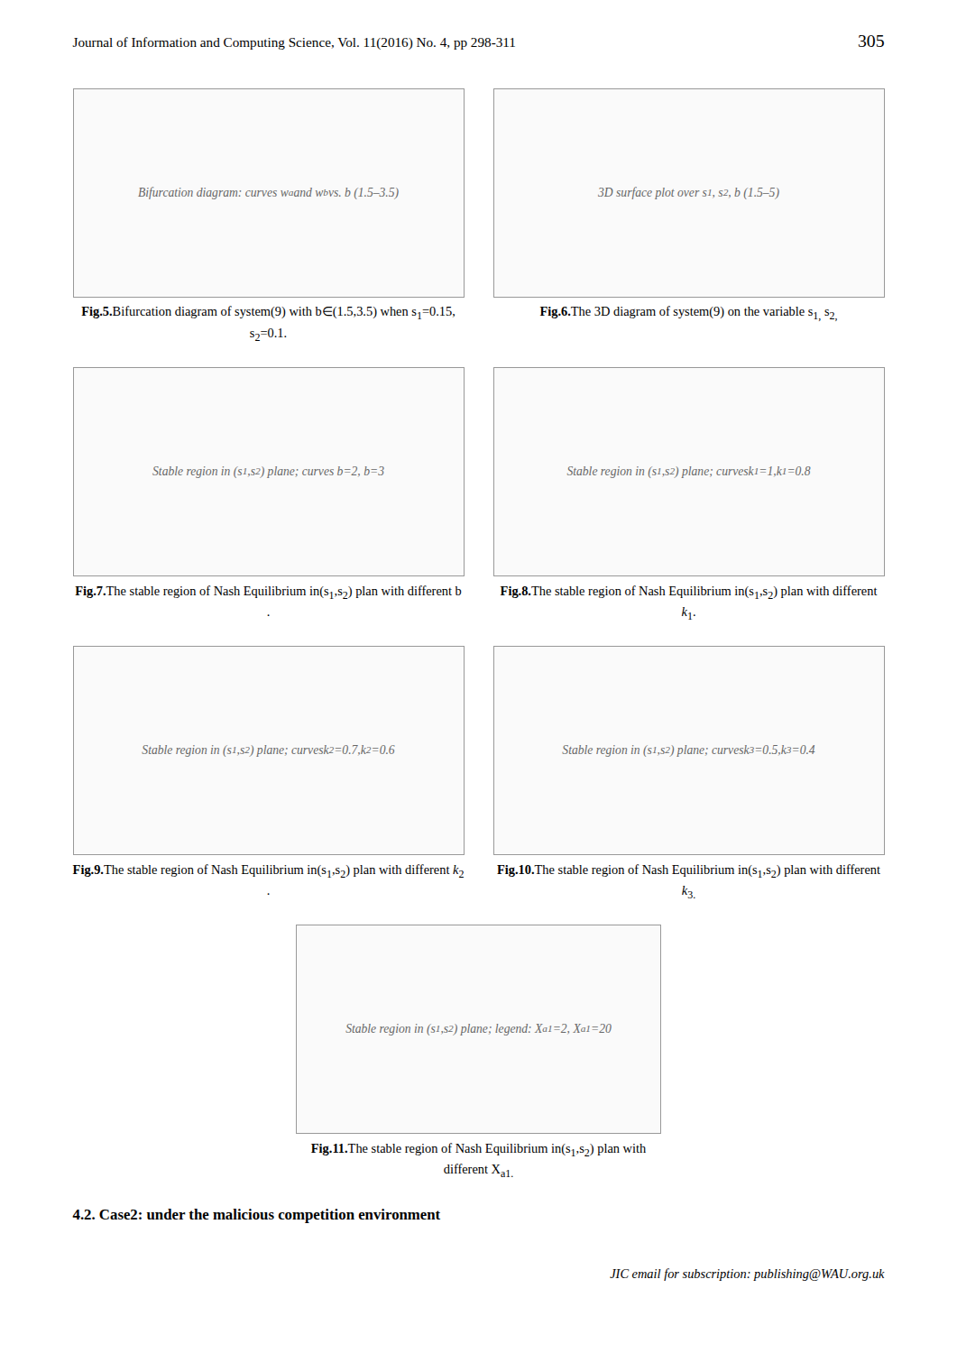Journal of Information and Computing Science, Vol. 11(2016) No. 4, pp 298-311 305
Bifurcation diagram: curves wa and wb vs. b (1.5–3.5)
Fig.5. Bifurcation diagram of system(9) with b∈(1.5,3.5) when s1=0.15, s2=0.1.
3D surface plot over s1, s2, b (1.5–5)
Fig.6. The 3D diagram of system(9) on the variable s1, s2,
Stable region in (s1,s2) plane; curves b=2, b=3
Fig.7. The stable region of Nash Equilibrium in(s1,s2) plan with different b .
Stable region in (s1,s2) plane; curves k1=1, k1=0.8
Fig.8. The stable region of Nash Equilibrium in(s1,s2) plan with different k1.
Stable region in (s1,s2) plane; curves k2=0.7, k2=0.6
Fig.9. The stable region of Nash Equilibrium in(s1,s2) plan with different k2 .
Stable region in (s1,s2) plane; curves k3=0.5, k3=0.4
Fig.10. The stable region of Nash Equilibrium in(s1,s2) plan with different k3.
Stable region in (s1,s2) plane; legend: Xa1=2, Xa1=20
Fig.11. The stable region of Nash Equilibrium in(s1,s2) plan with different Xa1.
4.2. Case2: under the malicious competition environment
JIC email for subscription: publishing@WAU.org.uk